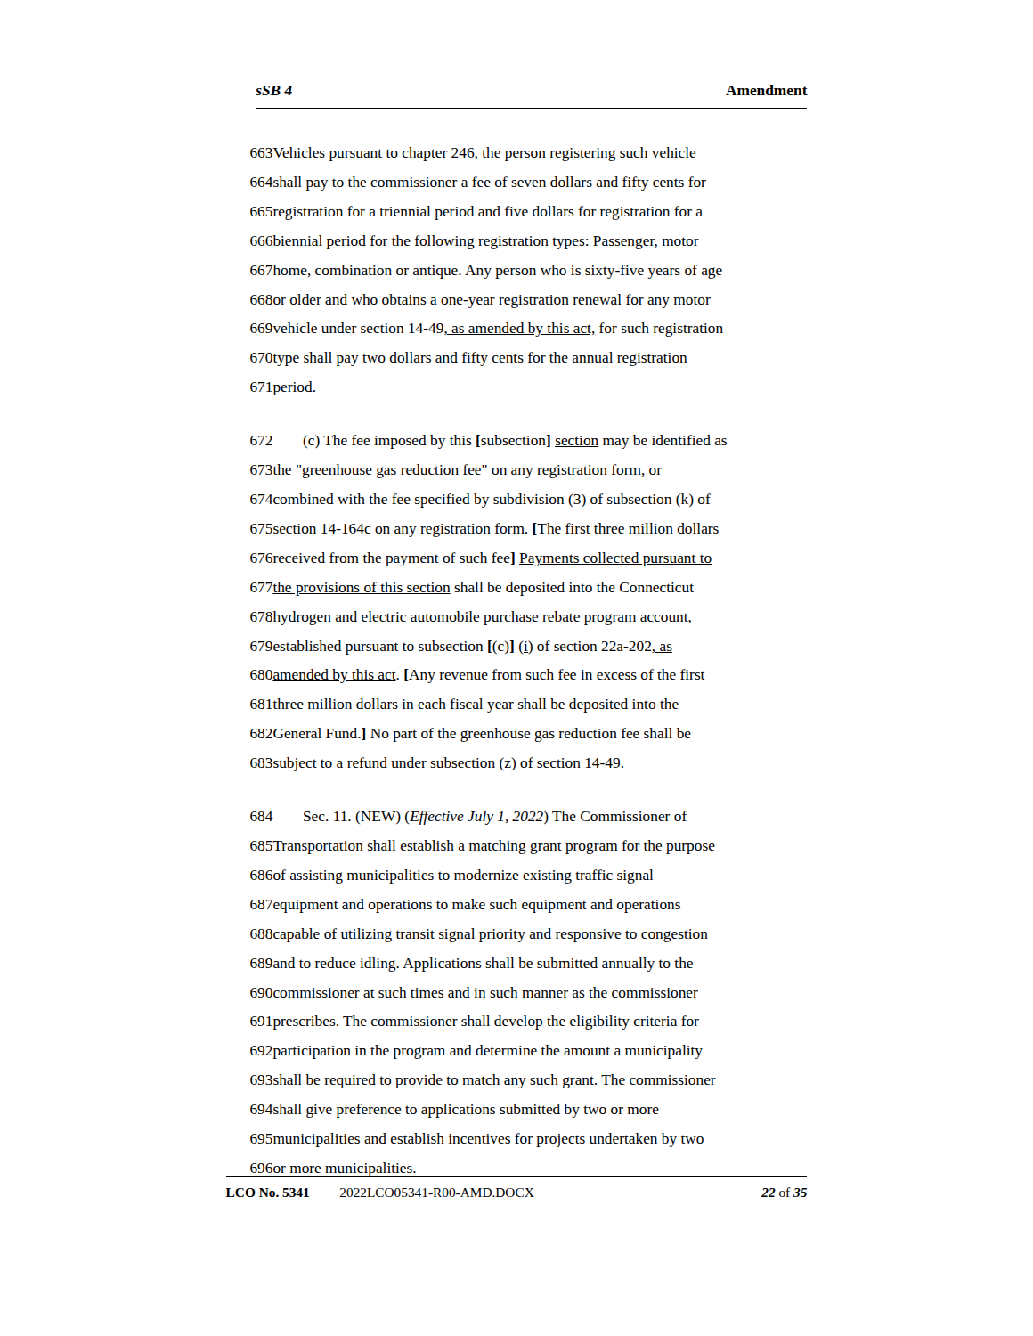sSB 4 Amendment
| 663 | Vehicles pursuant to chapter 246, the person registering such vehicle |
| 664 | shall pay to the commissioner a fee of seven dollars and fifty cents for |
| 665 | registration for a triennial period and five dollars for registration for a |
| 666 | biennial period for the following registration types: Passenger, motor |
| 667 | home, combination or antique. Any person who is sixty-five years of age |
| 668 | or older and who obtains a one-year registration renewal for any motor |
| 669 | vehicle under section 14-49 , as amended by this act, for such registration |
| 670 | type shall pay two dollars and fifty cents for the annual registration |
| 671 | period. |
| 672 | (c) The fee imposed by this [ subsection ] section may be identified as |
| 673 | the "greenhouse gas reduction fee" on any registration form, or |
| 674 | combined with the fee specified by subdivision (3) of subsection (k) of |
| 675 | section 14-164c on any registration form. [ The first three million dollars |
| 676 | received from the payment of such fee ] Payments collected pursuant to |
| 677 | the provisions of this section shall be deposited into the Connecticut |
| 678 | hydrogen and electric automobile purchase rebate program account, |
| 679 | established pursuant to subsection [ (c) ] (i) of section 22a-202 , as |
| 680 | amended by this act . [ Any revenue from such fee in excess of the first |
| 681 | three million dollars in each fiscal year shall be deposited into the |
| 682 | General Fund. ] No part of the greenhouse gas reduction fee shall be |
| 683 | subject to a refund under subsection (z) of section 14-49. |
| 684 | Sec. 11. (NEW) ( Effective July 1, 2022 ) The Commissioner of |
| 685 | Transportation shall establish a matching grant program for the purpose |
| 686 | of assisting municipalities to modernize existing traffic signal |
| 687 | equipment and operations to make such equipment and operations |
| 688 | capable of utilizing transit signal priority and responsive to congestion |
| 689 | and to reduce idling. Applications shall be submitted annually to the |
| 690 | commissioner at such times and in such manner as the commissioner |
| 691 | prescribes. The commissioner shall develop the eligibility criteria for |
| 692 | participation in the program and determine the amount a municipality |
| 693 | shall be required to provide to match any such grant. The commissioner |
| 694 | shall give preference to applications submitted by two or more |
| 695 | municipalities and establish incentives for projects undertaken by two |
| 696 | or more municipalities. |
LCO No. 5341 2022LCO05341-R00-AMD.DOCX 22 of 35